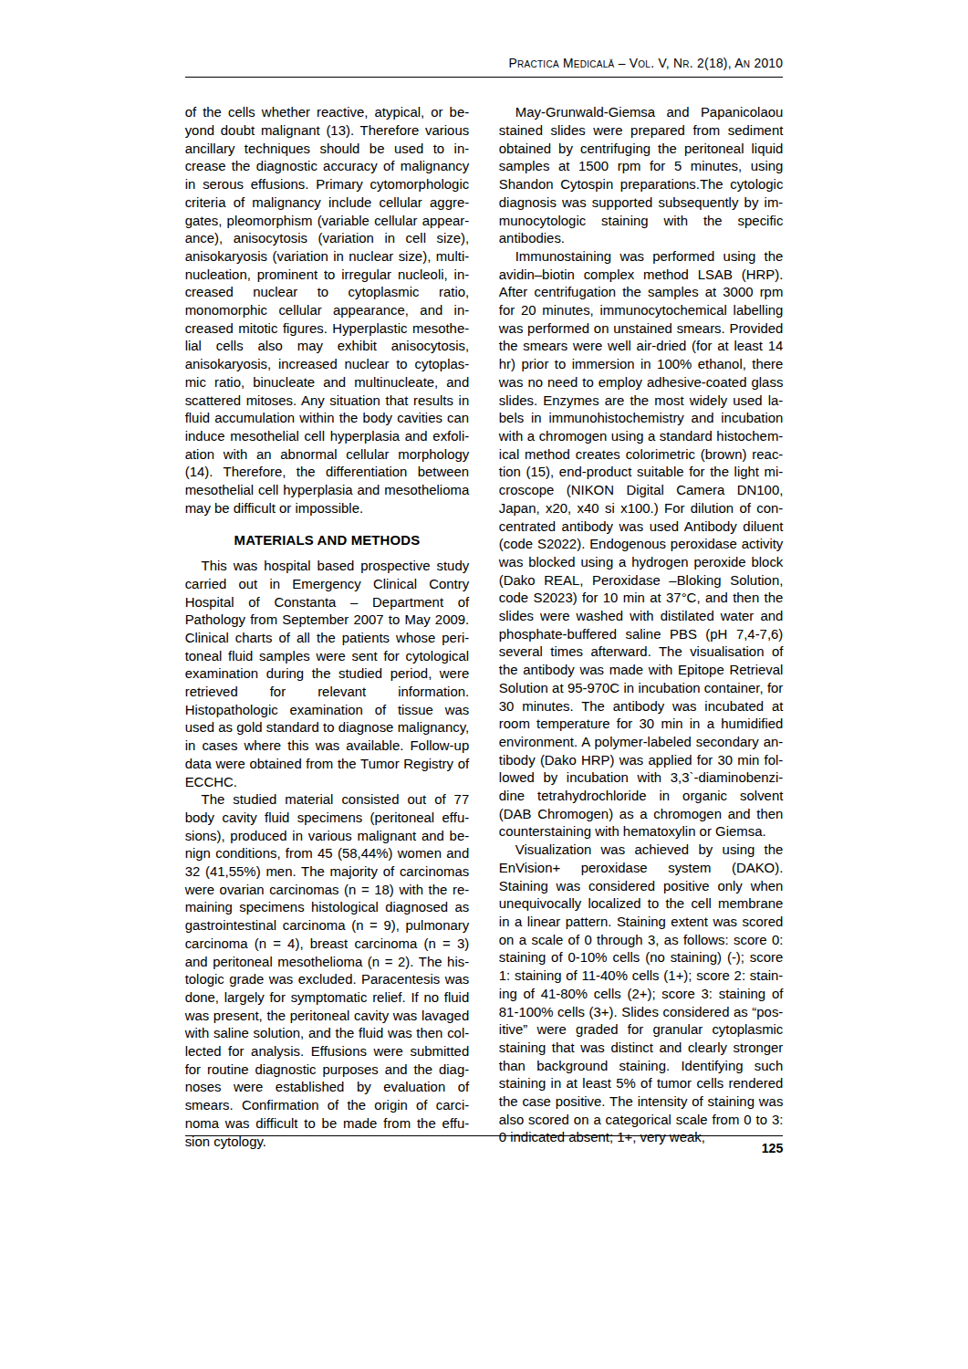Practica Medicală – Vol. V, Nr. 2(18), An 2010
of the cells whether reactive, atypical, or beyond doubt malignant (13). Therefore various ancillary techniques should be used to increase the diagnostic accuracy of malignancy in serous effusions. Primary cytomorphologic criteria of malignancy include cellular aggregates, pleomorphism (variable cellular appearance), anisocytosis (variation in cell size), anisokaryosis (variation in nuclear size), multinucleation, prominent to irregular nucleoli, increased nuclear to cytoplasmic ratio, monomorphic cellular appearance, and increased mitotic figures. Hyperplastic mesothelial cells also may exhibit anisocytosis, anisokaryosis, increased nuclear to cytoplasmic ratio, binucleate and multinucleate, and scattered mitoses. Any situation that results in fluid accumulation within the body cavities can induce mesothelial cell hyperplasia and exfoliation with an abnormal cellular morphology (14). Therefore, the differentiation between mesothelial cell hyperplasia and mesothelioma may be difficult or impossible.
MATERIALS AND METHODS
This was hospital based prospective study carried out in Emergency Clinical Contry Hospital of Constanta – Department of Pathology from September 2007 to May 2009. Clinical charts of all the patients whose peritoneal fluid samples were sent for cytological examination during the studied period, were retrieved for relevant information. Histopathologic examination of tissue was used as gold standard to diagnose malignancy, in cases where this was available. Follow-up data were obtained from the Tumor Registry of ECCHC.
The studied material consisted out of 77 body cavity fluid specimens (peritoneal effusions), produced in various malignant and benign conditions, from 45 (58,44%) women and 32 (41,55%) men. The majority of carcinomas were ovarian carcinomas (n = 18) with the remaining specimens histological diagnosed as gastrointestinal carcinoma (n = 9), pulmonary carcinoma (n = 4), breast carcinoma (n = 3) and peritoneal mesothelioma (n = 2). The histologic grade was excluded. Paracentesis was done, largely for symptomatic relief. If no fluid was present, the peritoneal cavity was lavaged with saline solution, and the fluid was then collected for analysis. Effusions were submitted for routine diagnostic purposes and the diagnoses were established by evaluation of smears. Confirmation of the origin of carcinoma was difficult to be made from the effusion cytology.
May-Grunwald-Giemsa and Papanicolaou stained slides were prepared from sediment obtained by centrifuging the peritoneal liquid samples at 1500 rpm for 5 minutes, using Shandon Cytospin preparations.The cytologic diagnosis was supported subsequently by immunocytologic staining with the specific antibodies.
Immunostaining was performed using the avidin–biotin complex method LSAB (HRP). After centrifugation the samples at 3000 rpm for 20 minutes, immunocytochemical labelling was performed on unstained smears. Provided the smears were well air-dried (for at least 14 hr) prior to immersion in 100% ethanol, there was no need to employ adhesive-coated glass slides. Enzymes are the most widely used labels in immunohistochemistry and incubation with a chromogen using a standard histochemical method creates colorimetric (brown) reaction (15), end-product suitable for the light microscope (NIKON Digital Camera DN100, Japan, x20, x40 si x100.) For dilution of concentrated antibody was used Antibody diluent (code S2022). Endogenous peroxidase activity was blocked using a hydrogen peroxide block (Dako REAL, Peroxidase –Bloking Solution, code S2023) for 10 min at 37°C, and then the slides were washed with distilated water and phosphate-buffered saline PBS (pH 7,4-7,6) several times afterward. The visualisation of the antibody was made with Epitope Retrieval Solution at 95-970C in incubation container, for 30 minutes. The antibody was incubated at room temperature for 30 min in a humidified environment. A polymer-labeled secondary antibody (Dako HRP) was applied for 30 min followed by incubation with 3,3`-diaminobenzidine tetrahydrochloride in organic solvent (DAB Chromogen) as a chromogen and then counterstaining with hematoxylin or Giemsa.
Visualization was achieved by using the EnVision+ peroxidase system (DAKO). Staining was considered positive only when unequivocally localized to the cell membrane in a linear pattern. Staining extent was scored on a scale of 0 through 3, as follows: score 0: staining of 0-10% cells (no staining) (-); score 1: staining of 11-40% cells (1+); score 2: staining of 41-80% cells (2+); score 3: staining of 81-100% cells (3+). Slides considered as “positive” were graded for granular cytoplasmic staining that was distinct and clearly stronger than background staining. Identifying such staining in at least 5% of tumor cells rendered the case positive. The intensity of staining was also scored on a categorical scale from 0 to 3: 0 indicated absent; 1+, very weak,
125